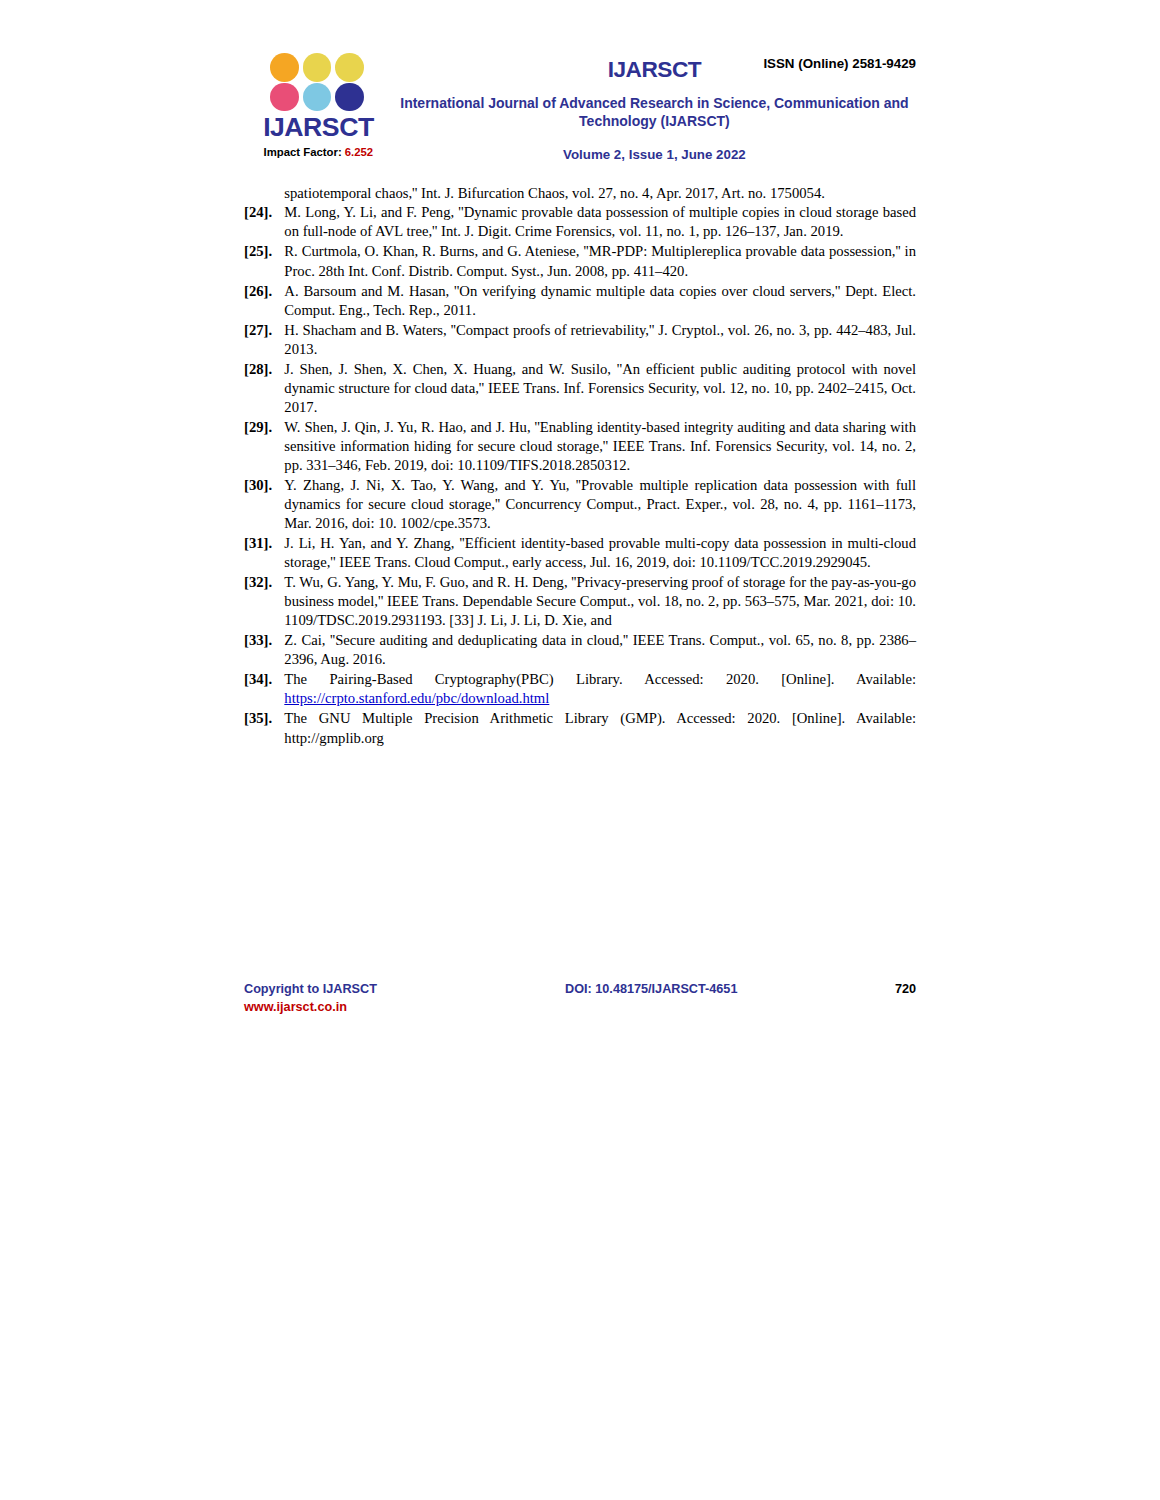IJARSCT
Impact Factor: 6.252
ISSN (Online) 2581-9429
IJARSCT
International Journal of Advanced Research in Science, Communication and Technology (IJARSCT)
Volume 2, Issue 1, June 2022
spatiotemporal chaos,'' Int. J. Bifurcation Chaos, vol. 27, no. 4, Apr. 2017, Art. no. 1750054.
[24]. M. Long, Y. Li, and F. Peng, ''Dynamic provable data possession of multiple copies in cloud storage based on full-node of AVL tree,'' Int. J. Digit. Crime Forensics, vol. 11, no. 1, pp. 126–137, Jan. 2019.
[25]. R. Curtmola, O. Khan, R. Burns, and G. Ateniese, ''MR-PDP: Multiplereplica provable data possession,'' in Proc. 28th Int. Conf. Distrib. Comput. Syst., Jun. 2008, pp. 411–420.
[26]. A. Barsoum and M. Hasan, ''On verifying dynamic multiple data copies over cloud servers,'' Dept. Elect. Comput. Eng., Tech. Rep., 2011.
[27]. H. Shacham and B. Waters, ''Compact proofs of retrievability,'' J. Cryptol., vol. 26, no. 3, pp. 442–483, Jul. 2013.
[28]. J. Shen, J. Shen, X. Chen, X. Huang, and W. Susilo, ''An efficient public auditing protocol with novel dynamic structure for cloud data,'' IEEE Trans. Inf. Forensics Security, vol. 12, no. 10, pp. 2402–2415, Oct. 2017.
[29]. W. Shen, J. Qin, J. Yu, R. Hao, and J. Hu, ''Enabling identity-based integrity auditing and data sharing with sensitive information hiding for secure cloud storage,'' IEEE Trans. Inf. Forensics Security, vol. 14, no. 2, pp. 331–346, Feb. 2019, doi: 10.1109/TIFS.2018.2850312.
[30]. Y. Zhang, J. Ni, X. Tao, Y. Wang, and Y. Yu, ''Provable multiple replication data possession with full dynamics for secure cloud storage,'' Concurrency Comput., Pract. Exper., vol. 28, no. 4, pp. 1161–1173, Mar. 2016, doi: 10. 1002/cpe.3573.
[31]. J. Li, H. Yan, and Y. Zhang, ''Efficient identity-based provable multi-copy data possession in multi-cloud storage,'' IEEE Trans. Cloud Comput., early access, Jul. 16, 2019, doi: 10.1109/TCC.2019.2929045.
[32]. T. Wu, G. Yang, Y. Mu, F. Guo, and R. H. Deng, ''Privacy-preserving proof of storage for the pay-as-you-go business model,'' IEEE Trans. Dependable Secure Comput., vol. 18, no. 2, pp. 563–575, Mar. 2021, doi: 10. 1109/TDSC.2019.2931193. [33] J. Li, J. Li, D. Xie, and
[33]. Z. Cai, ''Secure auditing and deduplicating data in cloud,'' IEEE Trans. Comput., vol. 65, no. 8, pp. 2386–2396, Aug. 2016.
[34]. The Pairing-Based Cryptography(PBC) Library. Accessed: 2020. [Online]. Available: https://crpto.stanford.edu/pbc/download.html
[35]. The GNU Multiple Precision Arithmetic Library (GMP). Accessed: 2020. [Online]. Available: http://gmplib.org
Copyright to IJARSCT
DOI: 10.48175/IJARSCT-4651
720
www.ijarsct.co.in